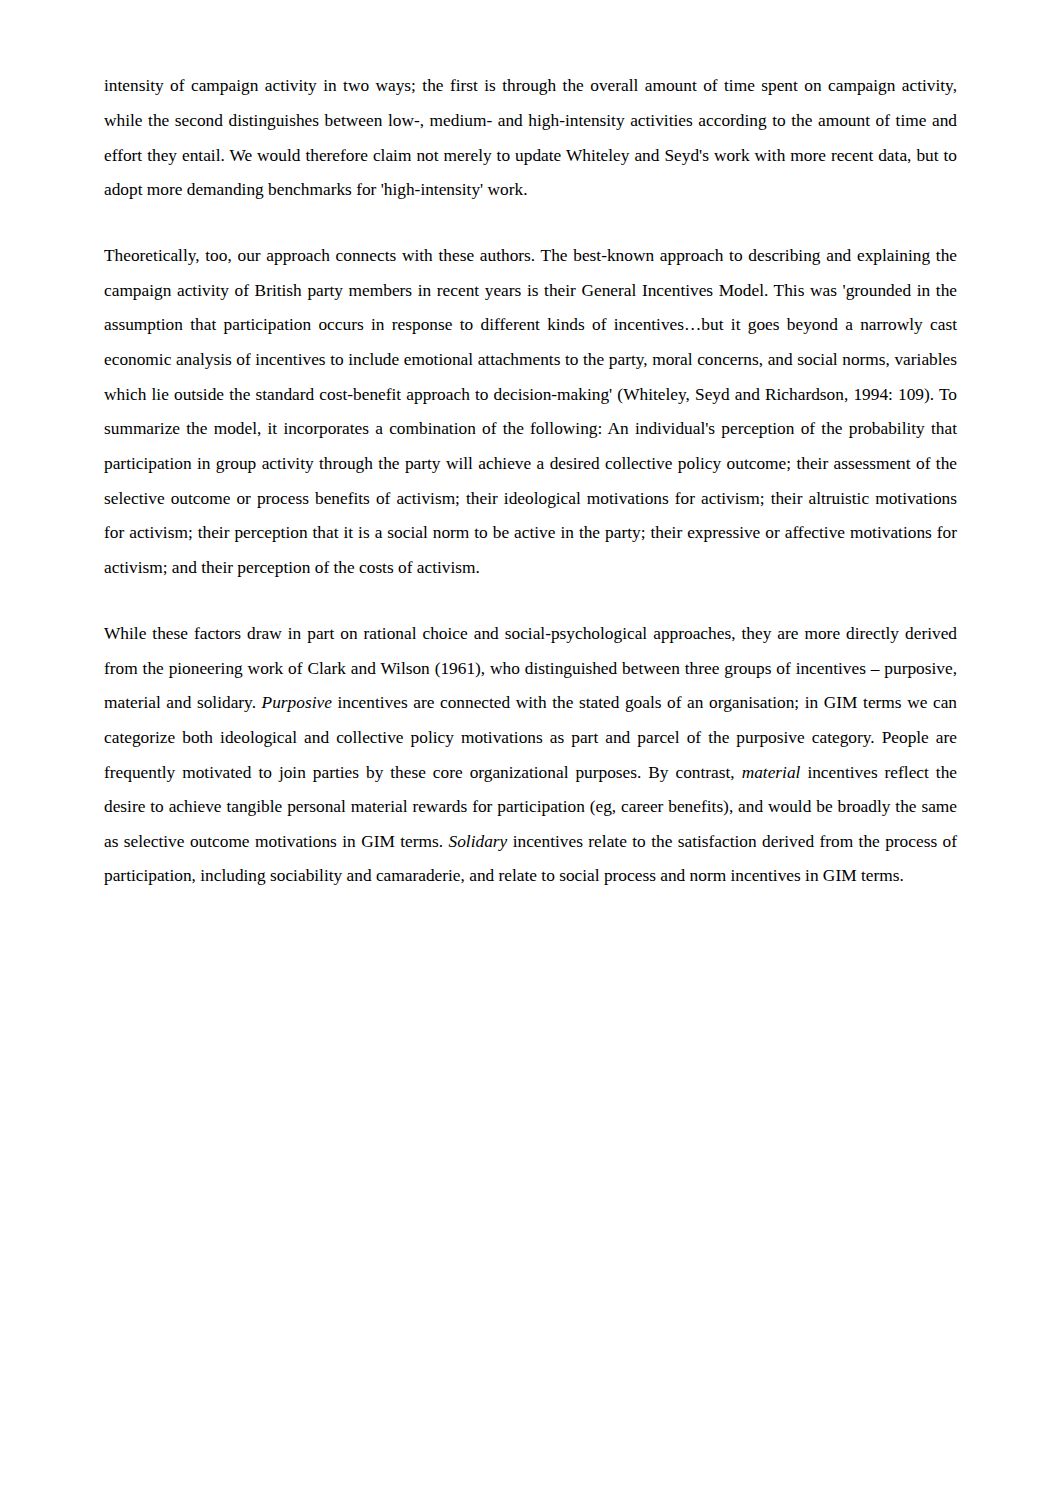intensity of campaign activity in two ways; the first is through the overall amount of time spent on campaign activity, while the second distinguishes between low-, medium- and high-intensity activities according to the amount of time and effort they entail. We would therefore claim not merely to update Whiteley and Seyd's work with more recent data, but to adopt more demanding benchmarks for 'high-intensity' work.
Theoretically, too, our approach connects with these authors. The best-known approach to describing and explaining the campaign activity of British party members in recent years is their General Incentives Model. This was 'grounded in the assumption that participation occurs in response to different kinds of incentives…but it goes beyond a narrowly cast economic analysis of incentives to include emotional attachments to the party, moral concerns, and social norms, variables which lie outside the standard cost-benefit approach to decision-making' (Whiteley, Seyd and Richardson, 1994: 109). To summarize the model, it incorporates a combination of the following: An individual's perception of the probability that participation in group activity through the party will achieve a desired collective policy outcome; their assessment of the selective outcome or process benefits of activism; their ideological motivations for activism; their altruistic motivations for activism; their perception that it is a social norm to be active in the party; their expressive or affective motivations for activism; and their perception of the costs of activism.
While these factors draw in part on rational choice and social-psychological approaches, they are more directly derived from the pioneering work of Clark and Wilson (1961), who distinguished between three groups of incentives – purposive, material and solidary. Purposive incentives are connected with the stated goals of an organisation; in GIM terms we can categorize both ideological and collective policy motivations as part and parcel of the purposive category. People are frequently motivated to join parties by these core organizational purposes. By contrast, material incentives reflect the desire to achieve tangible personal material rewards for participation (eg, career benefits), and would be broadly the same as selective outcome motivations in GIM terms. Solidary incentives relate to the satisfaction derived from the process of participation, including sociability and camaraderie, and relate to social process and norm incentives in GIM terms.